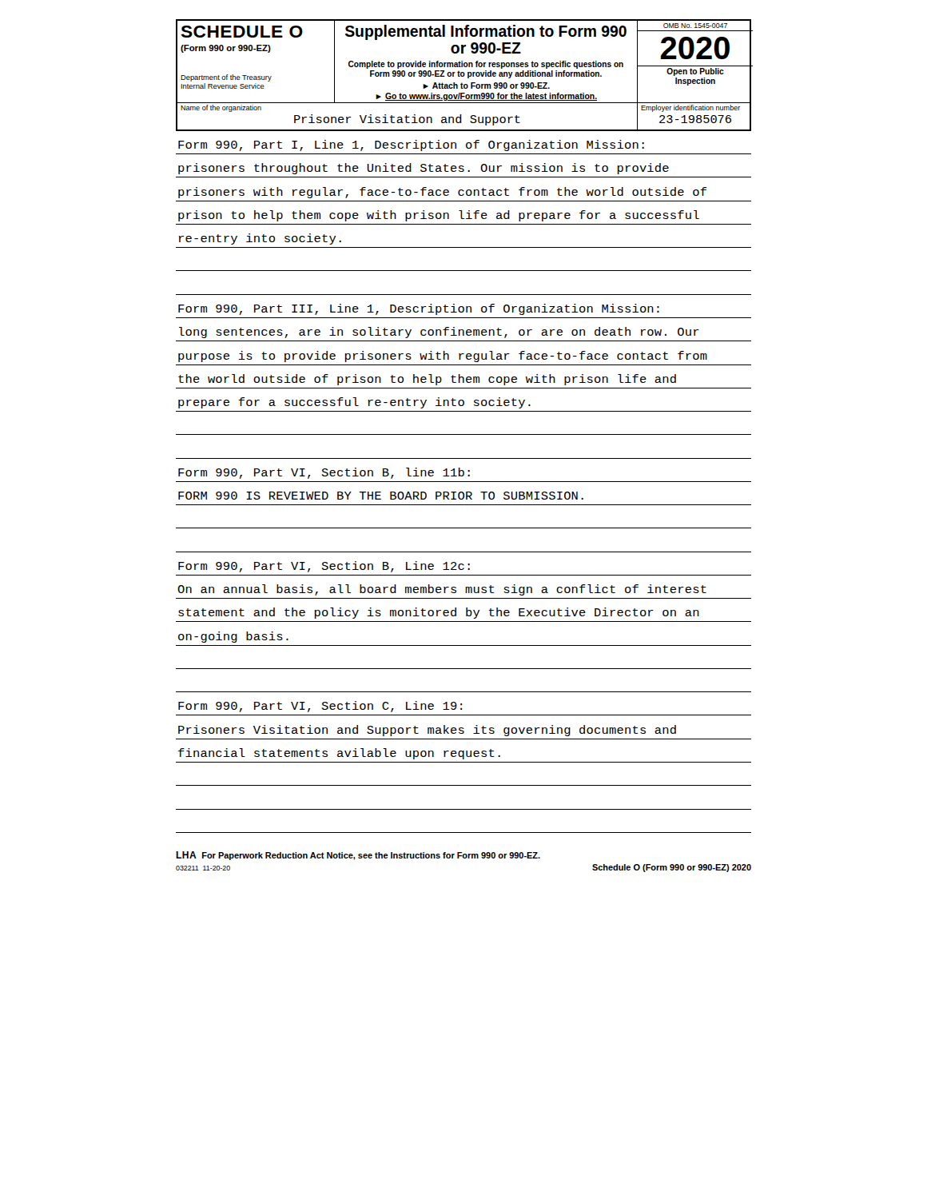SCHEDULE O
(Form 990 or 990-EZ)
Department of the Treasury
Internal Revenue Service
Supplemental Information to Form 990 or 990-EZ
Complete to provide information for responses to specific questions on
Form 990 or 990-EZ or to provide any additional information.
► Attach to Form 990 or 990-EZ.
► Go to www.irs.gov/Form990 for the latest information.
OMB No. 1545-0047
2020
Open to Public
Inspection
Name of the organization
Prisoner Visitation and Support
Employer identification number
23-1985076
Form 990, Part I, Line 1, Description of Organization Mission:
prisoners throughout the United States. Our mission is to provide
prisoners with regular, face-to-face contact from the world outside of
prison to help them cope with prison life ad prepare for a successful
re-entry into society.
Form 990, Part III, Line 1, Description of Organization Mission:
long sentences, are in solitary confinement, or are on death row. Our
purpose is to provide prisoners with regular face-to-face contact from
the world outside of prison to help them cope with prison life and
prepare for a successful re-entry into society.
Form 990, Part VI, Section B, line 11b:
FORM 990 IS REVEIWED BY THE BOARD PRIOR TO SUBMISSION.
Form 990, Part VI, Section B, Line 12c:
On an annual basis, all board members must sign a conflict of interest
statement and the policy is monitored by the Executive Director on an
on-going basis.
Form 990, Part VI, Section C, Line 19:
Prisoners Visitation and Support makes its governing documents and
financial statements avilable upon request.
LHA For Paperwork Reduction Act Notice, see the Instructions for Form 990 or 990-EZ.
032211 11-20-20
Schedule O (Form 990 or 990-EZ) 2020